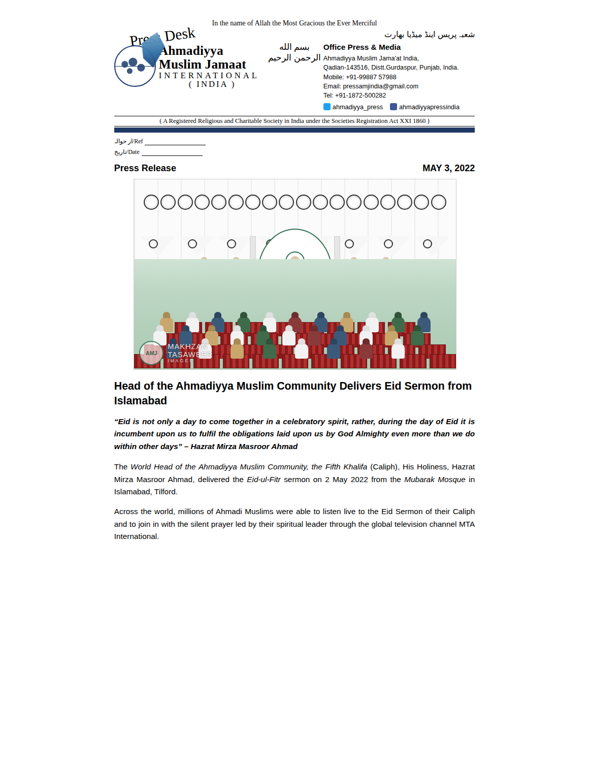In the name of Allah the Most Gracious the Ever Merciful
Press Desk
Ahmadiyya Muslim Jamaat
INTERNATIONAL
( INDIA )
بسم الله الرحمن الرحيم
شعبہ پریس اینڈ میڈیا بھارت
Office Press & Media
Ahmadiyya Muslim Jama'at India,
Qadian-143516, Distt.Gurdaspur, Punjab, India.
Mobile: +91-99887 57988
Email: pressamjindia@gmail.com
Tel: +91-1872-500282
ahmadiyya_press ahmadiyyapressindia
( A Registered Religious and Charitable Society in India under the Societies Registration Act XXI 1860 )
از حوالہ/Ref
تاریخ/Date
Press Release
MAY 3, 2022
AMJ
MAKHZAN
TASAWEERIMAGES
Head of the Ahmadiyya Muslim Community Delivers Eid Sermon from Islamabad
“Eid is not only a day to come together in a celebratory spirit, rather, during the day of Eid it is incumbent upon us to fulfil the obligations laid upon us by God Almighty even more than we do within other days” – Hazrat Mirza Masroor Ahmad
The World Head of the Ahmadiyya Muslim Community, the Fifth Khalifa (Caliph), His Holiness, Hazrat Mirza Masroor Ahmad, delivered the Eid-ul-Fitr sermon on 2 May 2022 from the Mubarak Mosque in Islamabad, Tilford.
Across the world, millions of Ahmadi Muslims were able to listen live to the Eid Sermon of their Caliph and to join in with the silent prayer led by their spiritual leader through the global television channel MTA International.